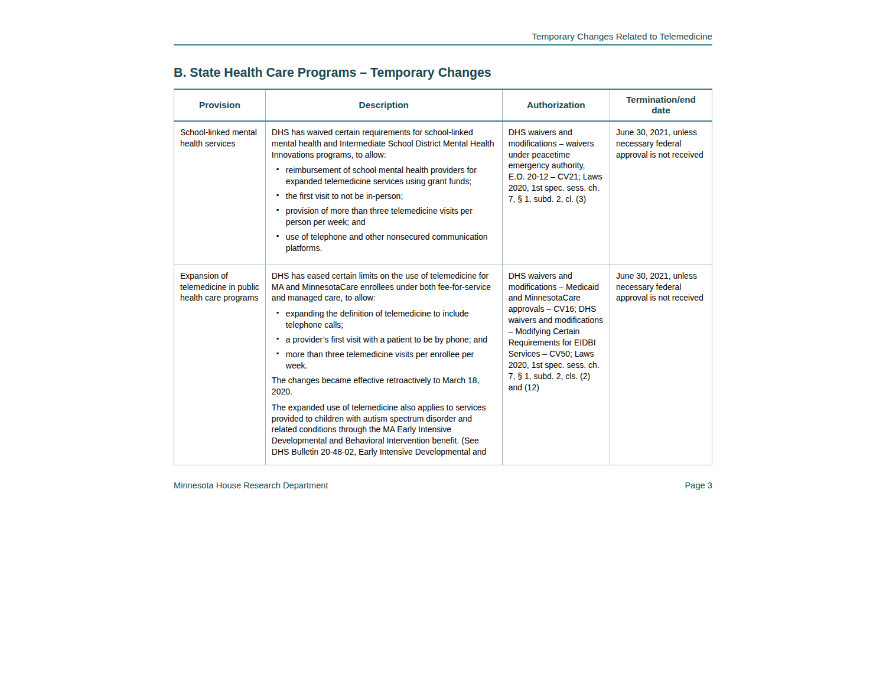Temporary Changes Related to Telemedicine
B. State Health Care Programs – Temporary Changes
| Provision | Description | Authorization | Termination/end date |
| --- | --- | --- | --- |
| School-linked mental health services | DHS has waived certain requirements for school-linked mental health and Intermediate School District Mental Health Innovations programs, to allow: reimbursement of school mental health providers for expanded telemedicine services using grant funds; the first visit to not be in-person; provision of more than three telemedicine visits per person per week; and use of telephone and other nonsecured communication platforms. | DHS waivers and modifications – waivers under peacetime emergency authority, E.O. 20-12 – CV21; Laws 2020, 1st spec. sess. ch. 7, § 1, subd. 2, cl. (3) | June 30, 2021, unless necessary federal approval is not received |
| Expansion of telemedicine in public health care programs | DHS has eased certain limits on the use of telemedicine for MA and MinnesotaCare enrollees under both fee-for-service and managed care, to allow: expanding the definition of telemedicine to include telephone calls; a provider’s first visit with a patient to be by phone; and more than three telemedicine visits per enrollee per week. The changes became effective retroactively to March 18, 2020. The expanded use of telemedicine also applies to services provided to children with autism spectrum disorder and related conditions through the MA Early Intensive Developmental and Behavioral Intervention benefit. (See DHS Bulletin 20-48-02, Early Intensive Developmental and | DHS waivers and modifications – Medicaid and MinnesotaCare approvals – CV16; DHS waivers and modifications – Modifying Certain Requirements for EIDBI Services – CV50; Laws 2020, 1st spec. sess. ch. 7, § 1, subd. 2, cls. (2) and (12) | June 30, 2021, unless necessary federal approval is not received |
Minnesota House Research Department Page 3